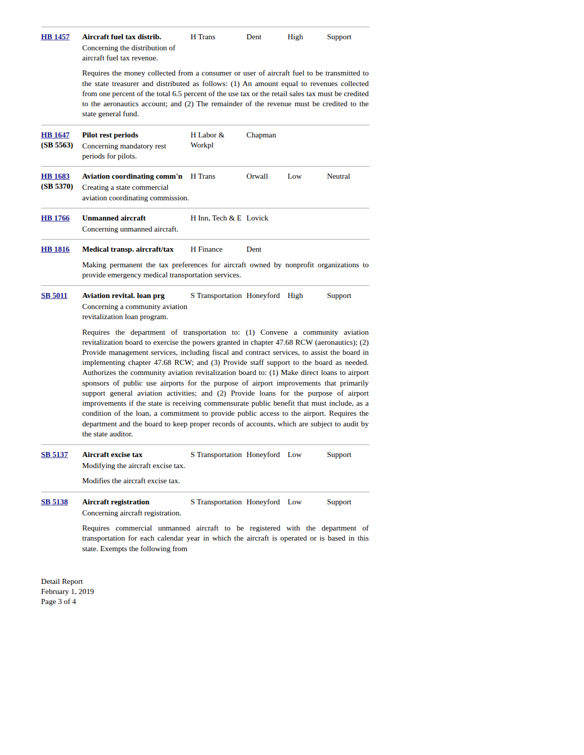| HB 1457 | Aircraft fuel tax distrib. Concerning the distribution of aircraft fuel tax revenue. | H Trans | Dent | High | Support |
| Requires the money collected from a consumer or user of aircraft fuel to be transmitted to the state treasurer and distributed as follows: (1) An amount equal to revenues collected from one percent of the total 6.5 percent of the use tax or the retail sales tax must be credited to the aeronautics account; and (2) The remainder of the revenue must be credited to the state general fund. |
| HB 1647 (SB 5563) | Pilot rest periods Concerning mandatory rest periods for pilots. | H Labor & Workpl | Chapman | | |
| HB 1683 (SB 5370) | Aviation coordinating comm'n Creating a state commercial aviation coordinating commission. | H Trans | Orwall | Low | Neutral |
| HB 1766 | Unmanned aircraft Concerning unmanned aircraft. | H Inn, Tech & E | Lovick | | |
| HB 1816 | Medical transp. aircraft/tax | H Finance | Dent | | |
| Making permanent the tax preferences for aircraft owned by nonprofit organizations to provide emergency medical transportation services. |
| SB 5011 | Aviation revital. loan prg Concerning a community aviation revitalization loan program. | S Transportation | Honeyford | High | Support |
| Requires the department of transportation to: (1) Convene a community aviation revitalization board to exercise the powers granted in chapter 47.68 RCW (aeronautics); (2) Provide management services, including fiscal and contract services, to assist the board in implementing chapter 47.68 RCW; and (3) Provide staff support to the board as needed. Authorizes the community aviation revitalization board to: (1) Make direct loans to airport sponsors of public use airports for the purpose of airport improvements that primarily support general aviation activities; and (2) Provide loans for the purpose of airport improvements if the state is receiving commensurate public benefit that must include, as a condition of the loan, a commitment to provide public access to the airport. Requires the department and the board to keep proper records of accounts, which are subject to audit by the state auditor. |
| SB 5137 | Aircraft excise tax Modifying the aircraft excise tax. | S Transportation | Honeyford | Low | Support |
| Modifies the aircraft excise tax. |
| SB 5138 | Aircraft registration Concerning aircraft registration. | S Transportation | Honeyford | Low | Support |
| Requires commercial unmanned aircraft to be registered with the department of transportation for each calendar year in which the aircraft is operated or is based in this state. Exempts the following from |
Detail Report
February 1, 2019
Page 3 of 4